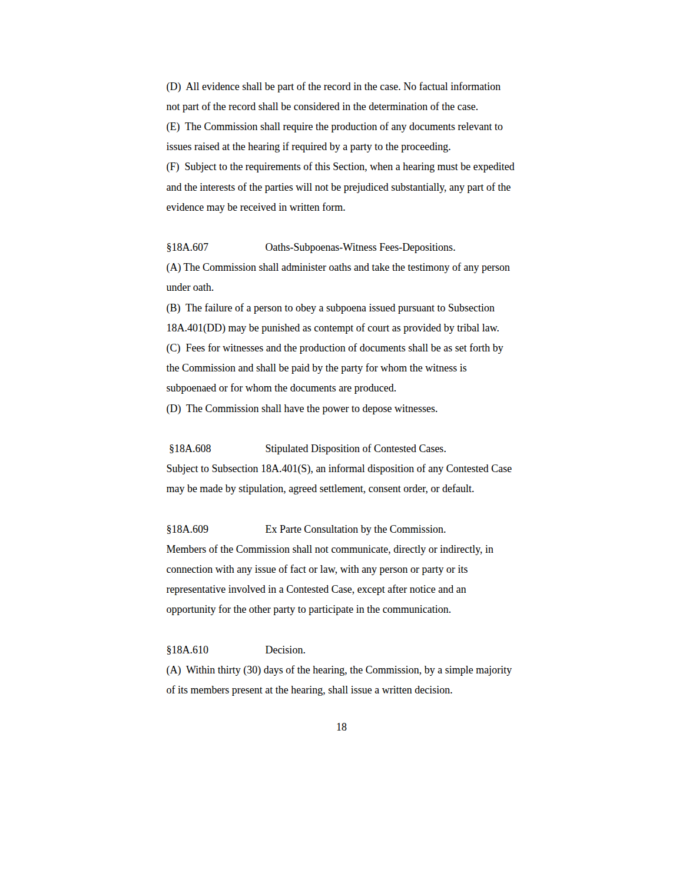(D) All evidence shall be part of the record in the case. No factual information not part of the record shall be considered in the determination of the case.
(E) The Commission shall require the production of any documents relevant to issues raised at the hearing if required by a party to the proceeding.
(F) Subject to the requirements of this Section, when a hearing must be expedited and the interests of the parties will not be prejudiced substantially, any part of the evidence may be received in written form.
§18A.607 Oaths-Subpoenas-Witness Fees-Depositions.
(A) The Commission shall administer oaths and take the testimony of any person under oath.
(B) The failure of a person to obey a subpoena issued pursuant to Subsection 18A.401(DD) may be punished as contempt of court as provided by tribal law.
(C) Fees for witnesses and the production of documents shall be as set forth by the Commission and shall be paid by the party for whom the witness is subpoenaed or for whom the documents are produced.
(D) The Commission shall have the power to depose witnesses.
§18A.608 Stipulated Disposition of Contested Cases.
Subject to Subsection 18A.401(S), an informal disposition of any Contested Case may be made by stipulation, agreed settlement, consent order, or default.
§18A.609 Ex Parte Consultation by the Commission.
Members of the Commission shall not communicate, directly or indirectly, in connection with any issue of fact or law, with any person or party or its representative involved in a Contested Case, except after notice and an opportunity for the other party to participate in the communication.
§18A.610 Decision.
(A) Within thirty (30) days of the hearing, the Commission, by a simple majority of its members present at the hearing, shall issue a written decision.
18